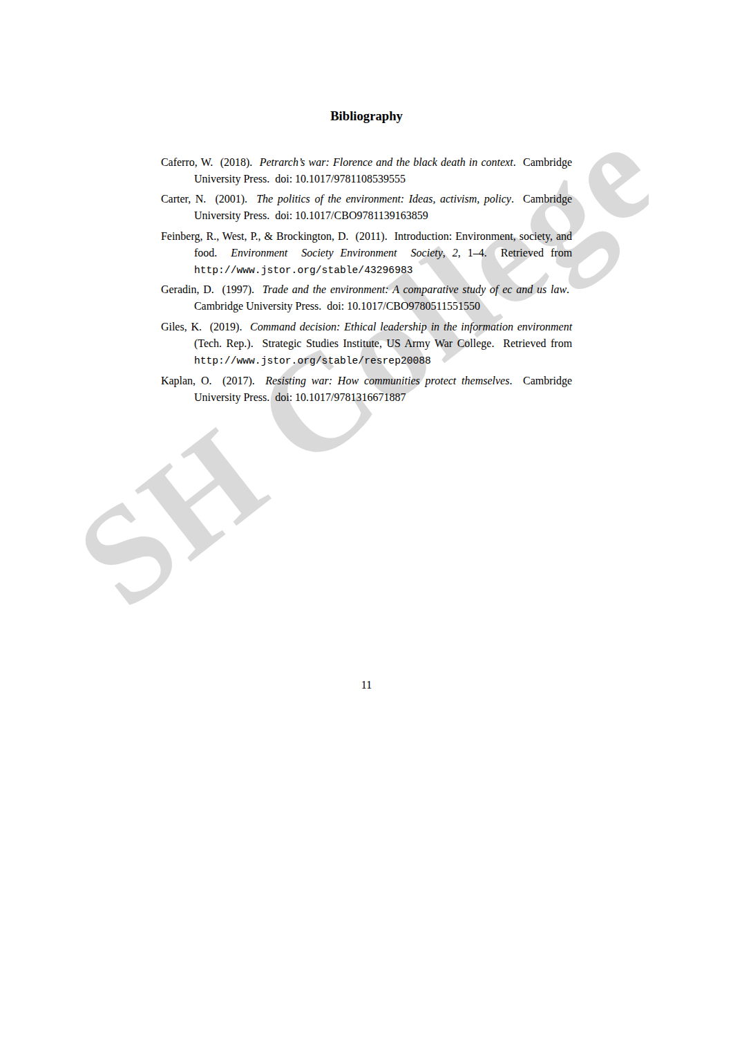SH College
Bibliography
Caferro, W. (2018). Petrarch’s war: Florence and the black death in context. Cambridge University Press. doi: 10.1017/9781108539555
Carter, N. (2001). The politics of the environment: Ideas, activism, policy. Cambridge University Press. doi: 10.1017/CBO9781139163859
Feinberg, R., West, P., & Brockington, D. (2011). Introduction: Environment, society, and food. Environment Society Environment Society, 2, 1–4. Retrieved from http://www.jstor.org/stable/43296983
Geradin, D. (1997). Trade and the environment: A comparative study of ec and us law. Cambridge University Press. doi: 10.1017/CBO9780511551550
Giles, K. (2019). Command decision: Ethical leadership in the information environment (Tech. Rep.). Strategic Studies Institute, US Army War College. Retrieved from http://www.jstor.org/stable/resrep20088
Kaplan, O. (2017). Resisting war: How communities protect themselves. Cambridge University Press. doi: 10.1017/9781316671887
11